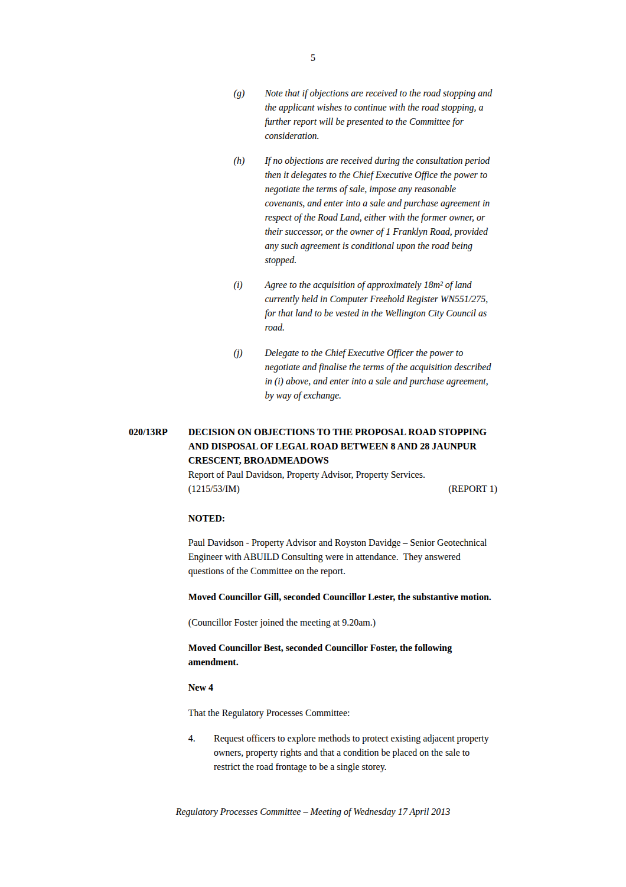5
(g) Note that if objections are received to the road stopping and the applicant wishes to continue with the road stopping, a further report will be presented to the Committee for consideration.
(h) If no objections are received during the consultation period then it delegates to the Chief Executive Office the power to negotiate the terms of sale, impose any reasonable covenants, and enter into a sale and purchase agreement in respect of the Road Land, either with the former owner, or their successor, or the owner of 1 Franklyn Road, provided any such agreement is conditional upon the road being stopped.
(i) Agree to the acquisition of approximately 18m² of land currently held in Computer Freehold Register WN551/275, for that land to be vested in the Wellington City Council as road.
(j) Delegate to the Chief Executive Officer the power to negotiate and finalise the terms of the acquisition described in (i) above, and enter into a sale and purchase agreement, by way of exchange.
020/13RP
DECISION ON OBJECTIONS TO THE PROPOSAL ROAD STOPPING AND DISPOSAL OF LEGAL ROAD BETWEEN 8 AND 28 JAUNPUR CRESCENT, BROADMEADOWS
Report of Paul Davidson, Property Advisor, Property Services.
(1215/53/IM) (REPORT 1)
NOTED:
Paul Davidson - Property Advisor and Royston Davidge – Senior Geotechnical Engineer with ABUILD Consulting were in attendance. They answered questions of the Committee on the report.
Moved Councillor Gill, seconded Councillor Lester, the substantive motion.
(Councillor Foster joined the meeting at 9.20am.)
Moved Councillor Best, seconded Councillor Foster, the following amendment.
New 4
That the Regulatory Processes Committee:
4. Request officers to explore methods to protect existing adjacent property owners, property rights and that a condition be placed on the sale to restrict the road frontage to be a single storey.
Regulatory Processes Committee – Meeting of Wednesday 17 April 2013